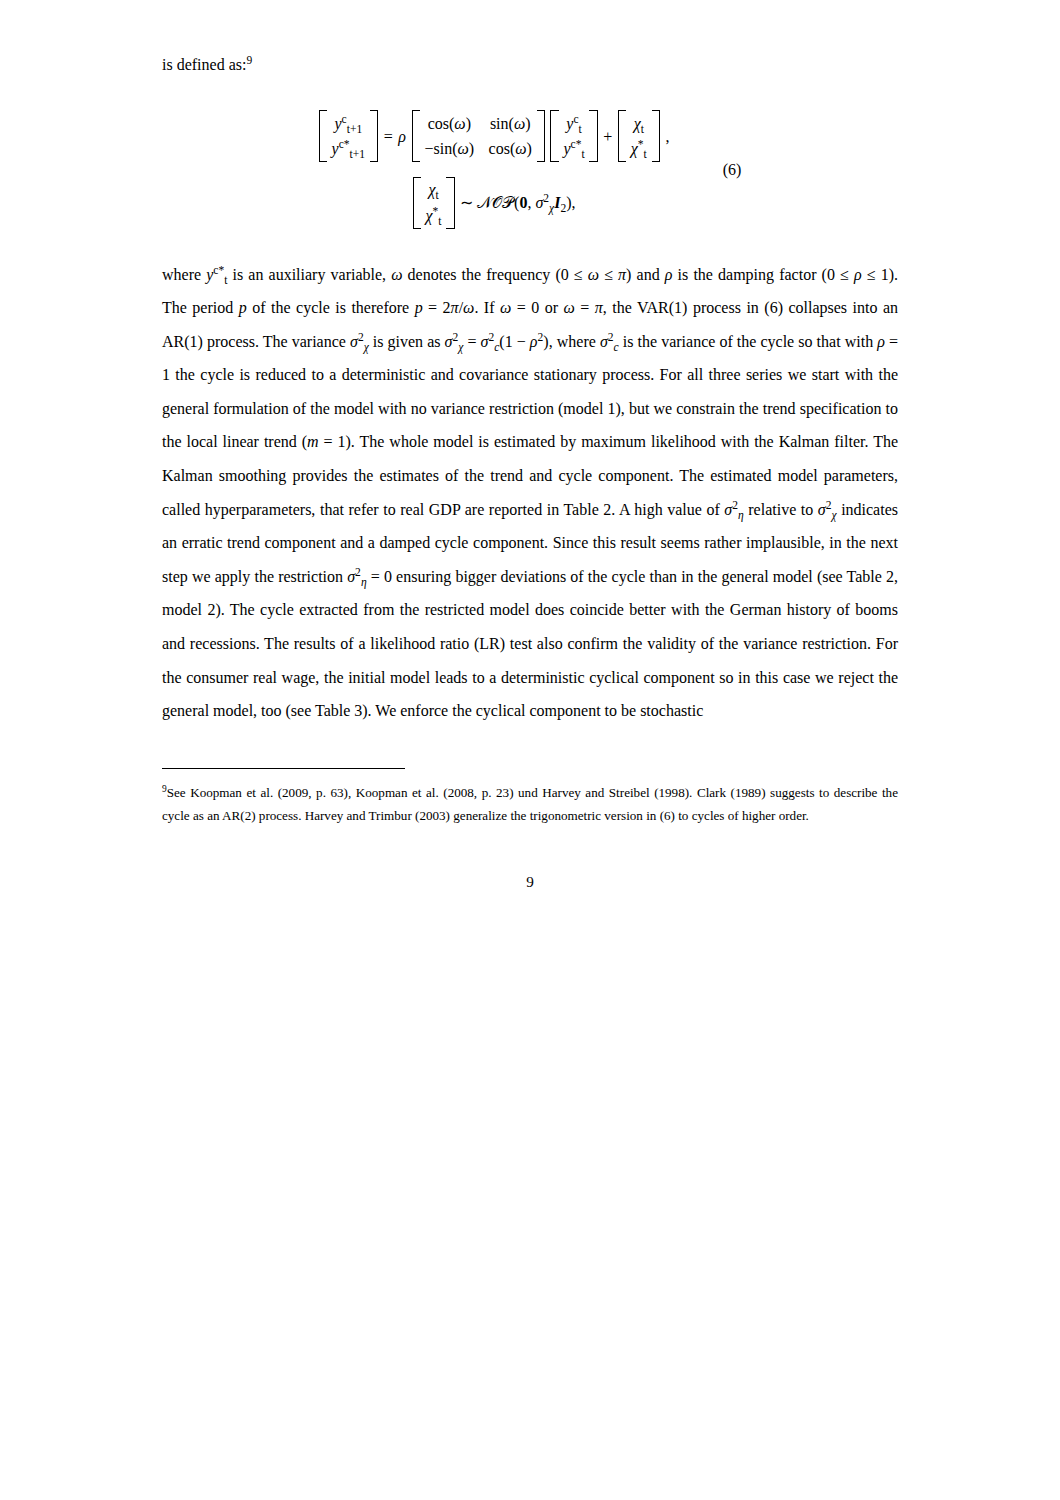is defined as:9
yct+1 yc*t+1 = ρ cos(ω) sin(ω) −sin(ω) cos(ω) yct yc*t + χt χ*t ,
χt χ*t ∼ 𝒩𝒪𝒫(0, σ2χI2),
(6)
where yc*t is an auxiliary variable, ω denotes the frequency (0 ≤ ω ≤ π) and ρ is the damping factor (0 ≤ ρ ≤ 1). The period p of the cycle is therefore p = 2π/ω. If ω = 0 or ω = π, the VAR(1) process in (6) collapses into an AR(1) process. The variance σ2χ is given as σ2χ = σ2c(1 − ρ2), where σ2c is the variance of the cycle so that with ρ = 1 the cycle is reduced to a deterministic and covariance stationary process. For all three series we start with the general formulation of the model with no variance restriction (model 1), but we constrain the trend specification to the local linear trend (m = 1). The whole model is estimated by maximum likelihood with the Kalman filter. The Kalman smoothing provides the estimates of the trend and cycle component. The estimated model parameters, called hyperparameters, that refer to real GDP are reported in Table 2. A high value of σ2η relative to σ2χ indicates an erratic trend component and a damped cycle component. Since this result seems rather implausible, in the next step we apply the restriction σ2η = 0 ensuring bigger deviations of the cycle than in the general model (see Table 2, model 2). The cycle extracted from the restricted model does coincide better with the German history of booms and recessions. The results of a likelihood ratio (LR) test also confirm the validity of the variance restriction. For the consumer real wage, the initial model leads to a deterministic cyclical component so in this case we reject the general model, too (see Table 3). We enforce the cyclical component to be stochastic
9See Koopman et al. (2009, p. 63), Koopman et al. (2008, p. 23) und Harvey and Streibel (1998). Clark (1989) suggests to describe the cycle as an AR(2) process. Harvey and Trimbur (2003) generalize the trigonometric version in (6) to cycles of higher order.
9